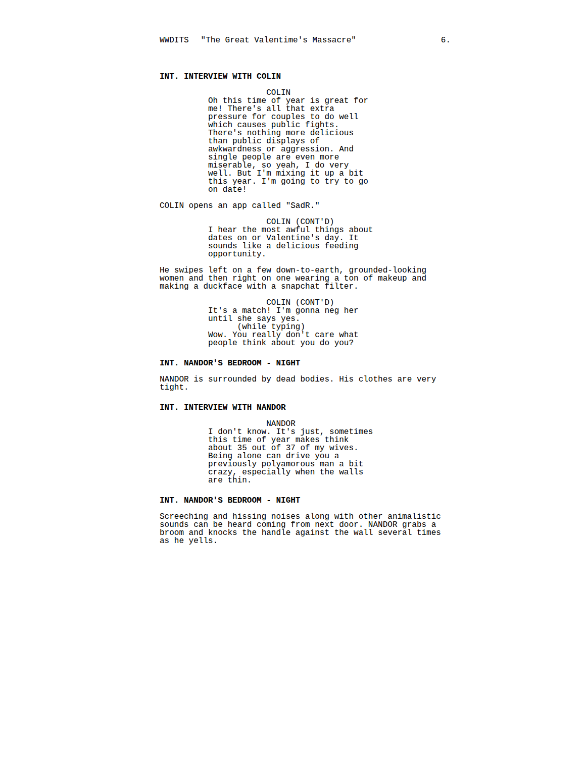WWDITS "The Great Valentime's Massacre" 6.
INT. INTERVIEW WITH COLIN
COLIN
Oh this time of year is great for me! There's all that extra pressure for couples to do well which causes public fights. There's nothing more delicious than public displays of awkwardness or aggression. And single people are even more miserable, so yeah, I do very well. But I'm mixing it up a bit this year. I'm going to try to go on date!
COLIN opens an app called "SadR."
COLIN (CONT'D)
I hear the most awful things about dates on or Valentine's day. It sounds like a delicious feeding opportunity.
He swipes left on a few down-to-earth, grounded-looking women and then right on one wearing a ton of makeup and making a duckface with a snapchat filter.
COLIN (CONT'D)
It's a match! I'm gonna neg her until she says yes.
(while typing)
Wow. You really don't care what people think about you do you?
INT. NANDOR'S BEDROOM - NIGHT
NANDOR is surrounded by dead bodies. His clothes are very tight.
INT. INTERVIEW WITH NANDOR
NANDOR
I don't know. It's just, sometimes this time of year makes think about 35 out of 37 of my wives. Being alone can drive you a previously polyamorous man a bit crazy, especially when the walls are thin.
INT. NANDOR'S BEDROOM - NIGHT
Screeching and hissing noises along with other animalistic sounds can be heard coming from next door. NANDOR grabs a broom and knocks the handle against the wall several times as he yells.